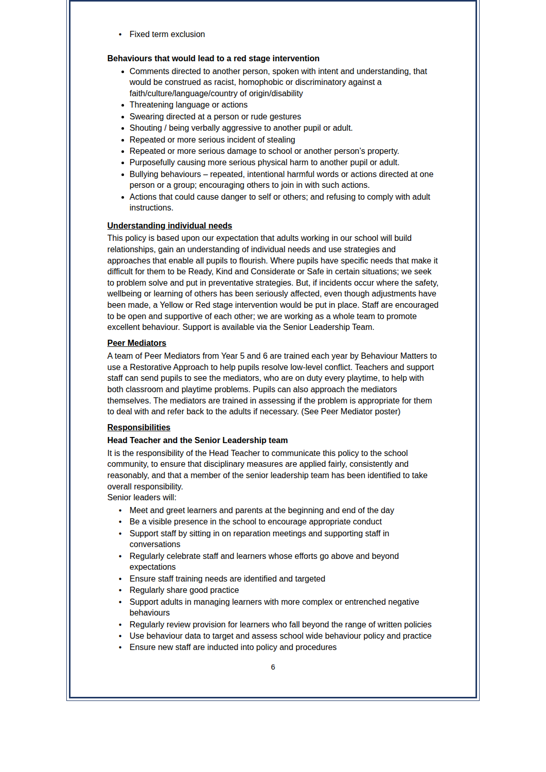Fixed term exclusion
Behaviours that would lead to a red stage intervention
Comments directed to another person, spoken with intent and understanding, that would be construed as racist, homophobic or discriminatory against a faith/culture/language/country of origin/disability
Threatening language or actions
Swearing directed at a person or rude gestures
Shouting / being verbally aggressive to another pupil or adult.
Repeated or more serious incident of stealing
Repeated or more serious damage to school or another person’s property.
Purposefully causing more serious physical harm to another pupil or adult.
Bullying behaviours – repeated, intentional harmful words or actions directed at one person or a group; encouraging others to join in with such actions.
Actions that could cause danger to self or others; and refusing to comply with adult instructions.
Understanding individual needs
This policy is based upon our expectation that adults working in our school will build relationships, gain an understanding of individual needs and use strategies and approaches that enable all pupils to flourish. Where pupils have specific needs that make it difficult for them to be Ready, Kind and Considerate or Safe in certain situations; we seek to problem solve and put in preventative strategies. But, if incidents occur where the safety, wellbeing or learning of others has been seriously affected, even though adjustments have been made, a Yellow or Red stage intervention would be put in place. Staff are encouraged to be open and supportive of each other; we are working as a whole team to promote excellent behaviour. Support is available via the Senior Leadership Team.
Peer Mediators
A team of Peer Mediators from Year 5 and 6 are trained each year by Behaviour Matters to use a Restorative Approach to help pupils resolve low-level conflict. Teachers and support staff can send pupils to see the mediators, who are on duty every playtime, to help with both classroom and playtime problems. Pupils can also approach the mediators themselves. The mediators are trained in assessing if the problem is appropriate for them to deal with and refer back to the adults if necessary. (See Peer Mediator poster)
Responsibilities
Head Teacher and the Senior Leadership team
It is the responsibility of the Head Teacher to communicate this policy to the school community, to ensure that disciplinary measures are applied fairly, consistently and reasonably, and that a member of the senior leadership team has been identified to take overall responsibility.
Senior leaders will:
Meet and greet learners and parents at the beginning and end of the day
Be a visible presence in the school to encourage appropriate conduct
Support staff by sitting in on reparation meetings and supporting staff in conversations
Regularly celebrate staff and learners whose efforts go above and beyond expectations
Ensure staff training needs are identified and targeted
Regularly share good practice
Support adults in managing learners with more complex or entrenched negative behaviours
Regularly review provision for learners who fall beyond the range of written policies
Use behaviour data to target and assess school wide behaviour policy and practice
Ensure new staff are inducted into policy and procedures
6